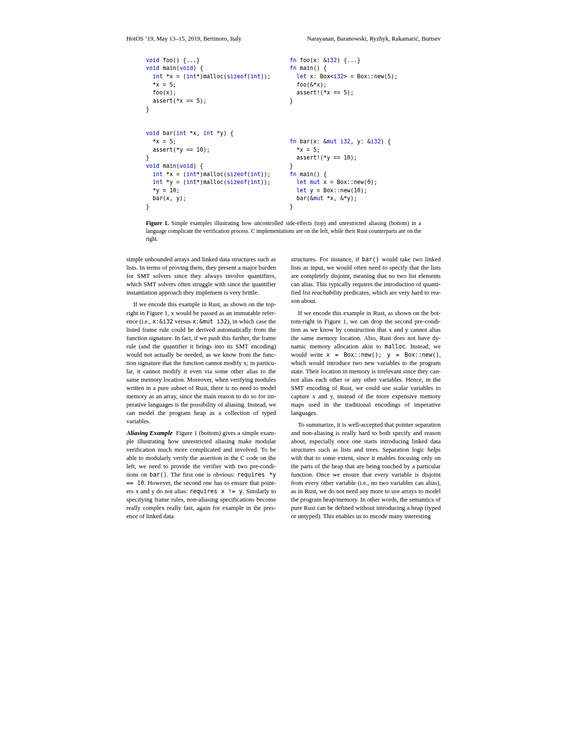HotOS ’19, May 13–15, 2019, Bertinoro, Italy Narayanan, Baranowski, Ryzhyk, Rakamarić, Burtsev
void foo() {...} void main(void) { int *x = (int*)malloc(sizeof(int)); *x = 5; foo(x); assert(*x == 5); } void bar(int *x, int *y) { *x = 5; assert(*y == 10); } void main(void) { int *x = (int*)malloc(sizeof(int)); int *y = (int*)malloc(sizeof(int)); *y = 10; bar(x, y); }
fn foo(x: &i32) {...} fn main() { let x: Box<i32> = Box::new(5); foo(&*x); assert!(*x == 5); } fn bar(x: &mut i32, y: &i32) { *x = 5; assert!(*y == 10); } fn main() { let mut x = Box::new(0); let y = Box::new(10); bar(&mut *x, &*y); }
Figure 1. Simple examples illustrating how uncontrolled side-effects (top) and unrestricted aliasing (bottom) in a language complicate the verification process. C implementations are on the left, while their Rust counterparts are on the right.
simple unbounded arrays and linked data structures such as lists. In terms of proving them, they present a major burden for SMT solvers since they always involve quantifiers, which SMT solvers often struggle with since the quantifier instantiation approach they implement is very brittle.
If we encode this example in Rust, as shown on the top-right in Figure 1, x would be passed as an immutable reference (i.e., x:&i32 versus x:&mut i32), in which case the listed frame rule could be derived automatically from the function signature. In fact, if we push this further, the frame rule (and the quantifier it brings into its SMT encoding) would not actually be needed, as we know from the function signature that the function cannot modify x; in particular, it cannot modify it even via some other alias to the same memory location. Moreover, when verifying modules written in a pure subset of Rust, there is no need to model memory as an array, since the main reason to do so for imperative languages is the possibility of aliasing. Instead, we can model the program heap as a collection of typed variables.
Aliasing Example Figure 1 (bottom) gives a simple example illustrating how unrestricted aliasing make modular verification much more complicated and involved. To be able to modularly verify the assertion in the C code on the left, we need to provide the verifier with two pre-conditions on bar(). The first one is obvious: requires *y == 10. However, the second one has to ensure that pointers x and y do not alias: requires x != y. Similarly to specifying frame rules, non-aliasing specifications become really complex really fast, again for example in the presence of linked data
structures. For instance, if bar() would take two linked lists as input, we would often need to specify that the lists are completely disjoint, meaning that no two list elements can alias. This typically requires the introduction of quantified list reachability predicates, which are very hard to reason about.
If we encode this example in Rust, as shown on the bottom-right in Figure 1, we can drop the second pre-condition as we know by construction that x and y cannot alias the same memory location. Also, Rust does not have dynamic memory allocation akin to malloc. Instead, we would write x = Box::new(); y = Box::new(), which would introduce two new variables to the program state. Their location in memory is irrelevant since they cannot alias each other or any other variables. Hence, in the SMT encoding of Rust, we could use scalar variables to capture x and y, instead of the more expensive memory maps used in the traditional encodings of imperative languages.
To summarize, it is well-accepted that pointer separation and non-aliasing is really hard to both specify and reason about, especially once one starts introducing linked data structures such as lists and trees. Separation logic helps with that to some extent, since it enables focusing only on the parts of the heap that are being touched by a particular function. Once we ensure that every variable is disjoint from every other variable (i.e., no two variables can alias), as in Rust, we do not need any more to use arrays to model the program heap/memory. In other words, the semantics of pure Rust can be defined without introducing a heap (typed or untyped). This enables us to encode many interesting